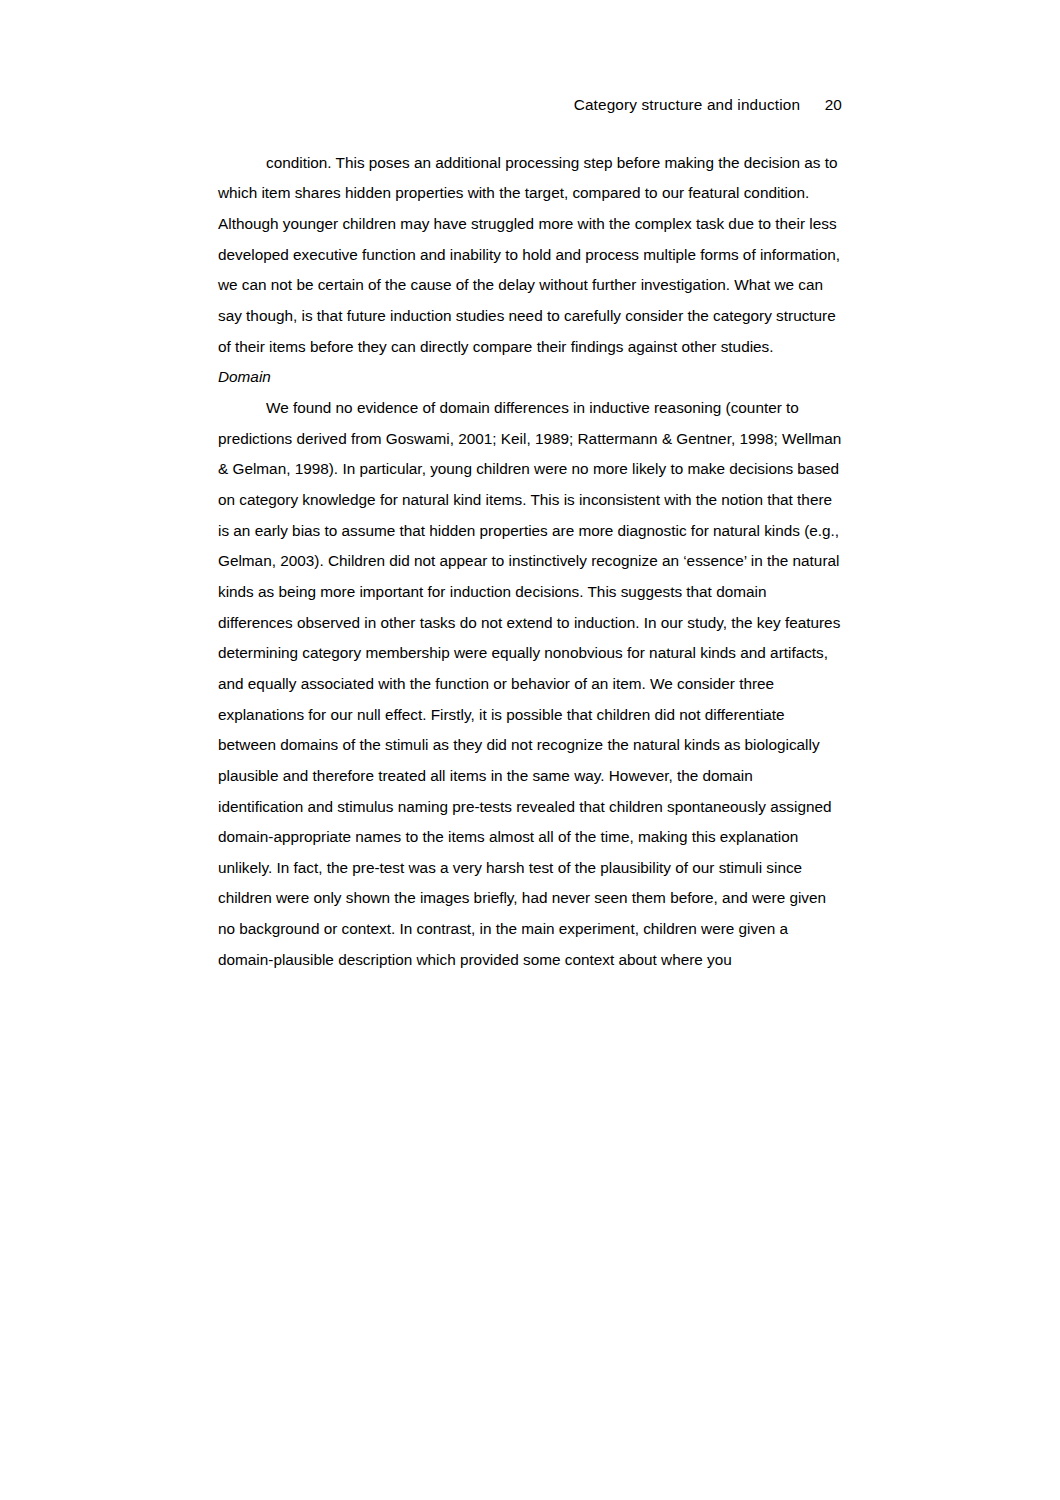Category structure and induction20
condition. This poses an additional processing step before making the decision as to which item shares hidden properties with the target, compared to our featural condition. Although younger children may have struggled more with the complex task due to their less developed executive function and inability to hold and process multiple forms of information, we can not be certain of the cause of the delay without further investigation. What we can say though, is that future induction studies need to carefully consider the category structure of their items before they can directly compare their findings against other studies.
Domain
We found no evidence of domain differences in inductive reasoning (counter to predictions derived from Goswami, 2001; Keil, 1989; Rattermann & Gentner, 1998; Wellman & Gelman, 1998). In particular, young children were no more likely to make decisions based on category knowledge for natural kind items. This is inconsistent with the notion that there is an early bias to assume that hidden properties are more diagnostic for natural kinds (e.g., Gelman, 2003). Children did not appear to instinctively recognize an ‘essence’ in the natural kinds as being more important for induction decisions. This suggests that domain differences observed in other tasks do not extend to induction. In our study, the key features determining category membership were equally nonobvious for natural kinds and artifacts, and equally associated with the function or behavior of an item. We consider three explanations for our null effect. Firstly, it is possible that children did not differentiate between domains of the stimuli as they did not recognize the natural kinds as biologically plausible and therefore treated all items in the same way. However, the domain identification and stimulus naming pre-tests revealed that children spontaneously assigned domain-appropriate names to the items almost all of the time, making this explanation unlikely. In fact, the pre-test was a very harsh test of the plausibility of our stimuli since children were only shown the images briefly, had never seen them before, and were given no background or context. In contrast, in the main experiment, children were given a domain-plausible description which provided some context about where you